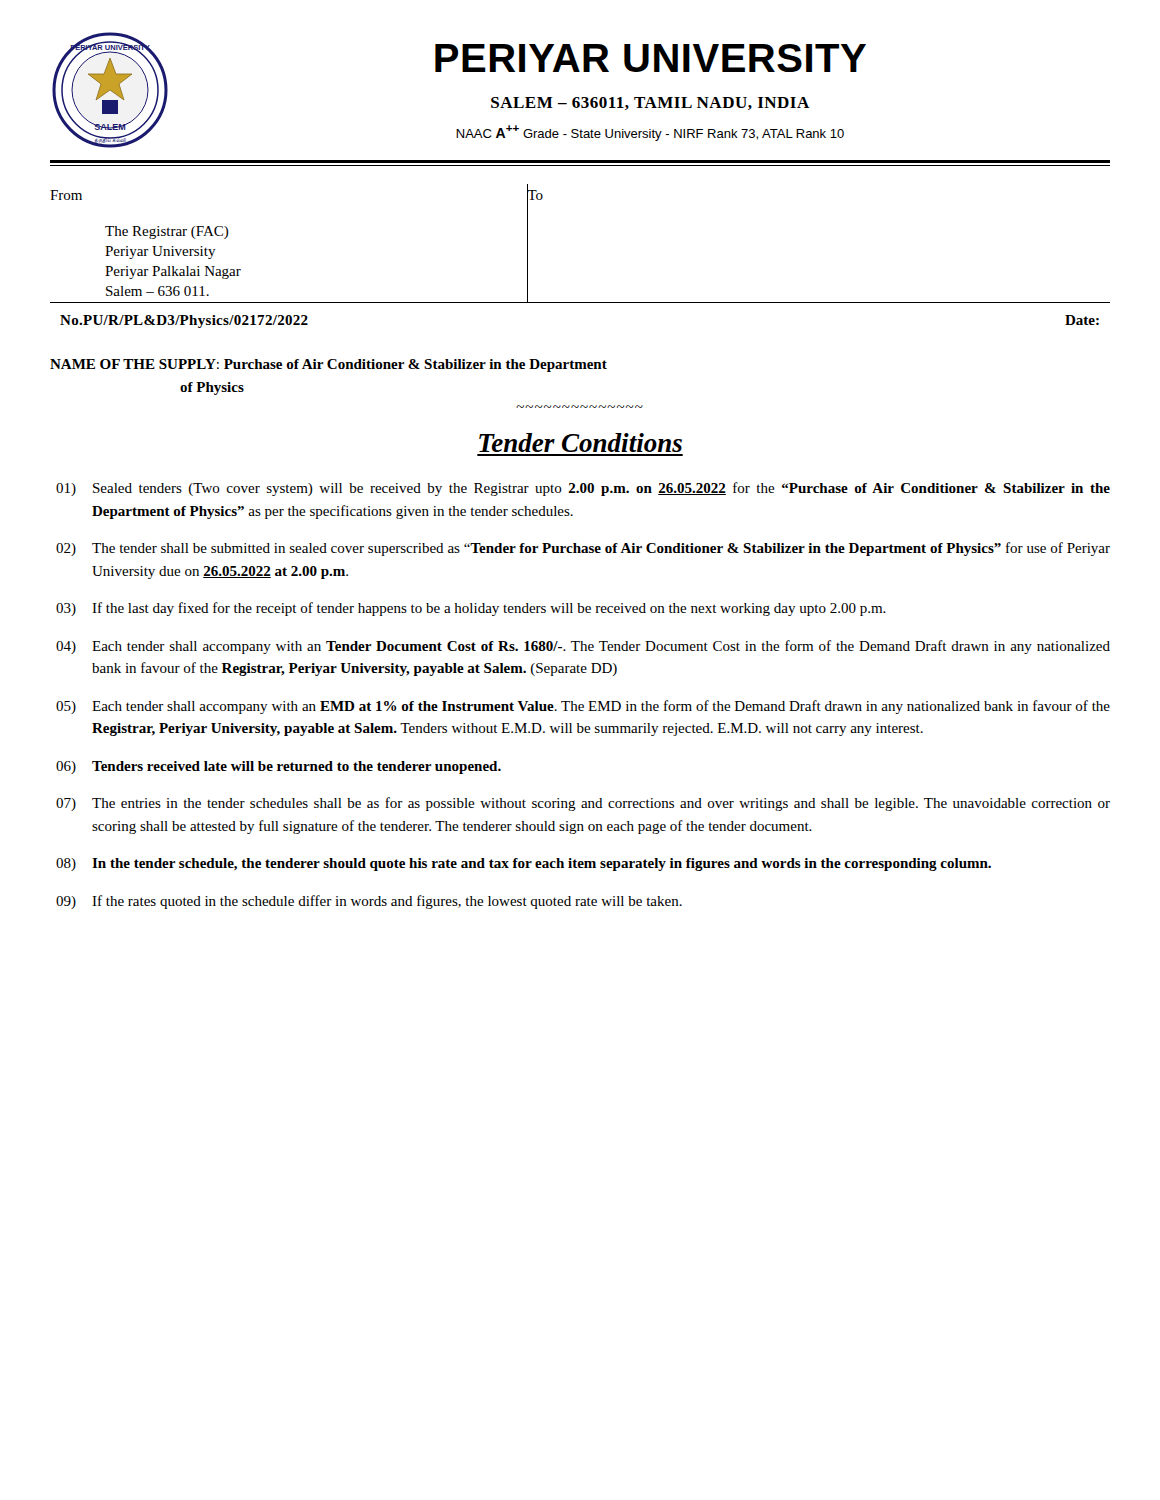SALEM PERIYAR UNIVERSITY த்ருதிய் கல்வி
PERIYAR UNIVERSITY
SALEM – 636011, TAMIL NADU, INDIA
NAAC A++ Grade - State University - NIRF Rank 73, ATAL Rank 10
| From The Registrar (FAC) Periyar University Periyar Palkalai Nagar Salem – 636 011. | To |
No.PU/R/PL&D3/Physics/02172/2022 Date:
NAME OF THE SUPPLY: Purchase of Air Conditioner & Stabilizer in the Department
of Physics
~~~~~~~~~~~~~~
Tender Conditions
Sealed tenders (Two cover system) will be received by the Registrar upto 2.00 p.m. on 26.05.2022 for the “Purchase of Air Conditioner & Stabilizer in the Department of Physics” as per the specifications given in the tender schedules.
The tender shall be submitted in sealed cover superscribed as “Tender for Purchase of Air Conditioner & Stabilizer in the Department of Physics” for use of Periyar University due on 26.05.2022 at 2.00 p.m.
If the last day fixed for the receipt of tender happens to be a holiday tenders will be received on the next working day upto 2.00 p.m.
Each tender shall accompany with an Tender Document Cost of Rs. 1680/-. The Tender Document Cost in the form of the Demand Draft drawn in any nationalized bank in favour of the Registrar, Periyar University, payable at Salem. (Separate DD)
Each tender shall accompany with an EMD at 1% of the Instrument Value. The EMD in the form of the Demand Draft drawn in any nationalized bank in favour of the Registrar, Periyar University, payable at Salem. Tenders without E.M.D. will be summarily rejected. E.M.D. will not carry any interest.
Tenders received late will be returned to the tenderer unopened.
The entries in the tender schedules shall be as for as possible without scoring and corrections and over writings and shall be legible. The unavoidable correction or scoring shall be attested by full signature of the tenderer. The tenderer should sign on each page of the tender document.
In the tender schedule, the tenderer should quote his rate and tax for each item separately in figures and words in the corresponding column.
If the rates quoted in the schedule differ in words and figures, the lowest quoted rate will be taken.